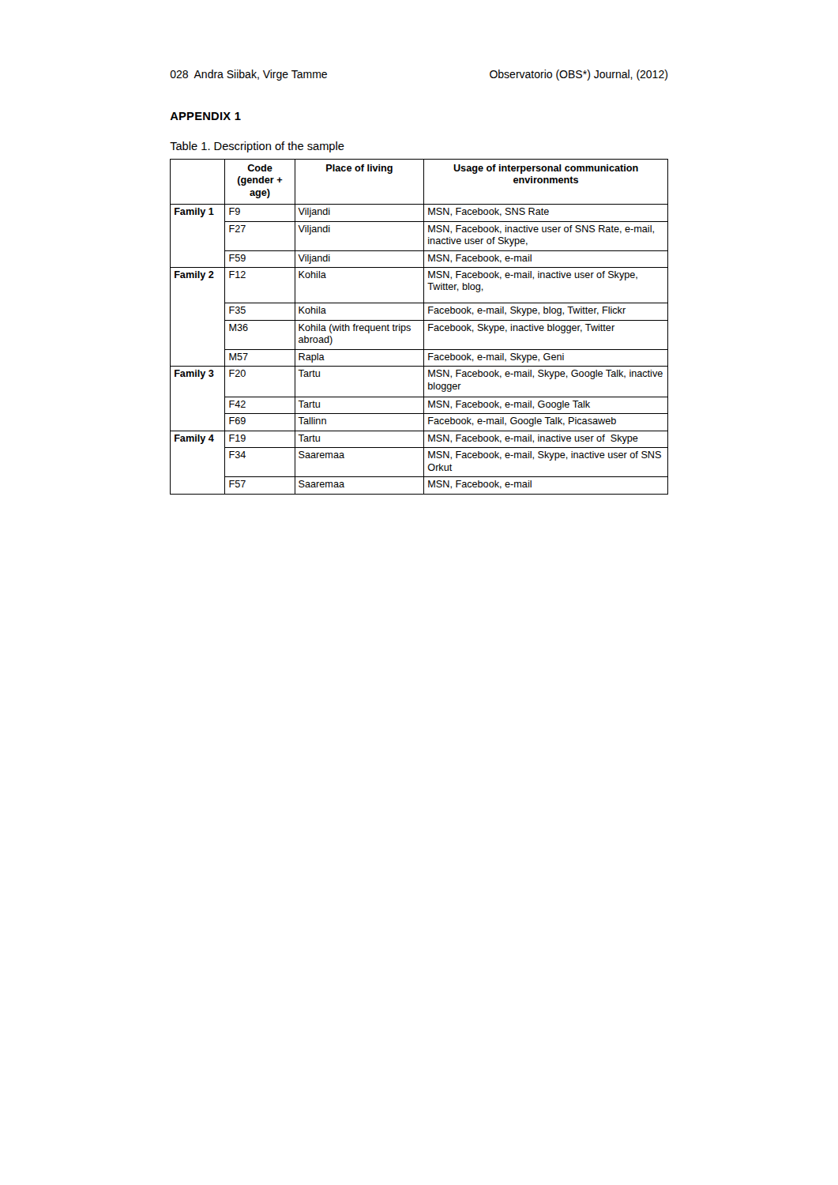028 Andra Siibak, Virge Tamme Observatorio (OBS*) Journal, (2012)
APPENDIX 1
Table 1. Description of the sample
| | Code (gender + age) | Place of living | Usage of interpersonal communication environments |
| --- | --- | --- | --- |
| Family 1 | F9 | Viljandi | MSN, Facebook, SNS Rate |
| F27 | Viljandi | MSN, Facebook, inactive user of SNS Rate, e-mail, inactive user of Skype, |
| F59 | Viljandi | MSN, Facebook, e-mail |
| Family 2 | F12 | Kohila | MSN, Facebook, e-mail, inactive user of Skype, Twitter, blog, |
| F35 | Kohila | Facebook, e-mail, Skype, blog, Twitter, Flickr |
| M36 | Kohila (with frequent trips abroad) | Facebook, Skype, inactive blogger, Twitter |
| M57 | Rapla | Facebook, e-mail, Skype, Geni |
| Family 3 | F20 | Tartu | MSN, Facebook, e-mail, Skype, Google Talk, inactive blogger |
| F42 | Tartu | MSN, Facebook, e-mail, Google Talk |
| F69 | Tallinn | Facebook, e-mail, Google Talk, Picasaweb |
| Family 4 | F19 | Tartu | MSN, Facebook, e-mail, inactive user of Skype |
| F34 | Saaremaa | MSN, Facebook, e-mail, Skype, inactive user of SNS Orkut |
| F57 | Saaremaa | MSN, Facebook, e-mail |